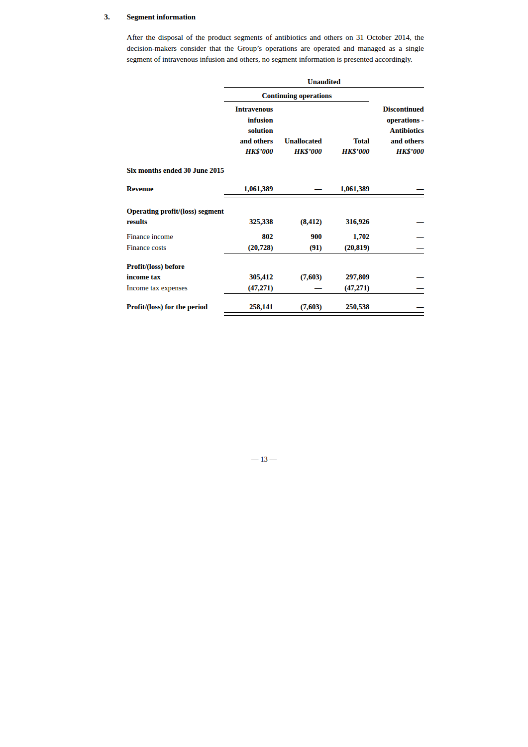3.
Segment information
After the disposal of the product segments of antibiotics and others on 31 October 2014, the decision-makers consider that the Group’s operations are operated and managed as a single segment of intravenous infusion and others, no segment information is presented accordingly.
| | Unaudited |
| | Continuing operations | |
| | Intravenous | | | Discontinued |
| | infusion | | | operations - |
| | solution | | | Antibiotics |
| | and others | Unallocated | Total | and others |
| | HK$’000 | HK$’000 | HK$’000 | HK$’000 |
| Six months ended 30 June 2015 | | | | |
| Revenue | 1,061,389 | — | 1,061,389 | — |
| Operating profit/(loss) segment | | | | |
| results | 325,338 | (8,412) | 316,926 | — |
| Finance income | 802 | 900 | 1,702 | — |
| Finance costs | (20,728) | (91) | (20,819) | — |
| Profit/(loss) before | | | | |
| income tax | 305,412 | (7,603) | 297,809 | — |
| Income tax expenses | (47,271) | — | (47,271) | — |
| Profit/(loss) for the period | 258,141 | (7,603) | 250,538 | — |
— 13 —